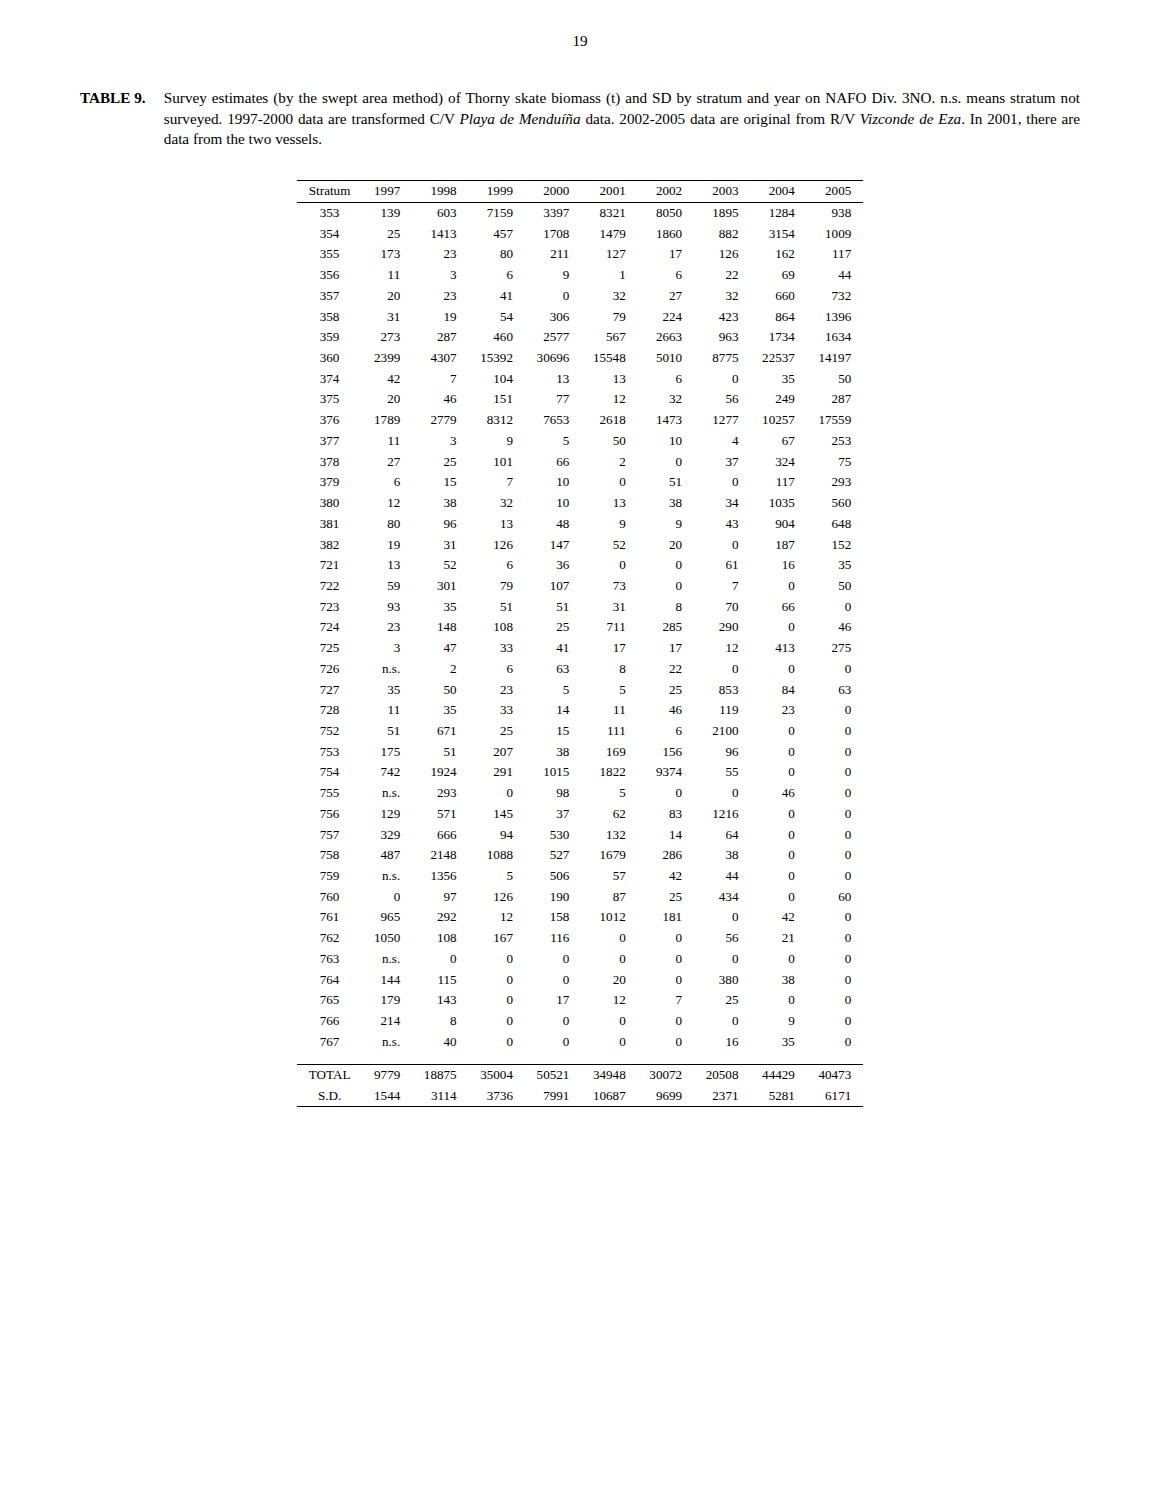19
TABLE 9.
Survey estimates (by the swept area method) of Thorny skate biomass (t) and SD by stratum and year on NAFO Div. 3NO. n.s. means stratum not surveyed. 1997-2000 data are transformed C/V Playa de Menduíña data. 2002-2005 data are original from R/V Vizconde de Eza. In 2001, there are data from the two vessels.
| Stratum | 1997 | 1998 | 1999 | 2000 | 2001 | 2002 | 2003 | 2004 | 2005 |
| --- | --- | --- | --- | --- | --- | --- | --- | --- | --- |
| 353 | 139 | 603 | 7159 | 3397 | 8321 | 8050 | 1895 | 1284 | 938 |
| 354 | 25 | 1413 | 457 | 1708 | 1479 | 1860 | 882 | 3154 | 1009 |
| 355 | 173 | 23 | 80 | 211 | 127 | 17 | 126 | 162 | 117 |
| 356 | 11 | 3 | 6 | 9 | 1 | 6 | 22 | 69 | 44 |
| 357 | 20 | 23 | 41 | 0 | 32 | 27 | 32 | 660 | 732 |
| 358 | 31 | 19 | 54 | 306 | 79 | 224 | 423 | 864 | 1396 |
| 359 | 273 | 287 | 460 | 2577 | 567 | 2663 | 963 | 1734 | 1634 |
| 360 | 2399 | 4307 | 15392 | 30696 | 15548 | 5010 | 8775 | 22537 | 14197 |
| 374 | 42 | 7 | 104 | 13 | 13 | 6 | 0 | 35 | 50 |
| 375 | 20 | 46 | 151 | 77 | 12 | 32 | 56 | 249 | 287 |
| 376 | 1789 | 2779 | 8312 | 7653 | 2618 | 1473 | 1277 | 10257 | 17559 |
| 377 | 11 | 3 | 9 | 5 | 50 | 10 | 4 | 67 | 253 |
| 378 | 27 | 25 | 101 | 66 | 2 | 0 | 37 | 324 | 75 |
| 379 | 6 | 15 | 7 | 10 | 0 | 51 | 0 | 117 | 293 |
| 380 | 12 | 38 | 32 | 10 | 13 | 38 | 34 | 1035 | 560 |
| 381 | 80 | 96 | 13 | 48 | 9 | 9 | 43 | 904 | 648 |
| 382 | 19 | 31 | 126 | 147 | 52 | 20 | 0 | 187 | 152 |
| 721 | 13 | 52 | 6 | 36 | 0 | 0 | 61 | 16 | 35 |
| 722 | 59 | 301 | 79 | 107 | 73 | 0 | 7 | 0 | 50 |
| 723 | 93 | 35 | 51 | 51 | 31 | 8 | 70 | 66 | 0 |
| 724 | 23 | 148 | 108 | 25 | 711 | 285 | 290 | 0 | 46 |
| 725 | 3 | 47 | 33 | 41 | 17 | 17 | 12 | 413 | 275 |
| 726 | n.s. | 2 | 6 | 63 | 8 | 22 | 0 | 0 | 0 |
| 727 | 35 | 50 | 23 | 5 | 5 | 25 | 853 | 84 | 63 |
| 728 | 11 | 35 | 33 | 14 | 11 | 46 | 119 | 23 | 0 |
| 752 | 51 | 671 | 25 | 15 | 111 | 6 | 2100 | 0 | 0 |
| 753 | 175 | 51 | 207 | 38 | 169 | 156 | 96 | 0 | 0 |
| 754 | 742 | 1924 | 291 | 1015 | 1822 | 9374 | 55 | 0 | 0 |
| 755 | n.s. | 293 | 0 | 98 | 5 | 0 | 0 | 46 | 0 |
| 756 | 129 | 571 | 145 | 37 | 62 | 83 | 1216 | 0 | 0 |
| 757 | 329 | 666 | 94 | 530 | 132 | 14 | 64 | 0 | 0 |
| 758 | 487 | 2148 | 1088 | 527 | 1679 | 286 | 38 | 0 | 0 |
| 759 | n.s. | 1356 | 5 | 506 | 57 | 42 | 44 | 0 | 0 |
| 760 | 0 | 97 | 126 | 190 | 87 | 25 | 434 | 0 | 60 |
| 761 | 965 | 292 | 12 | 158 | 1012 | 181 | 0 | 42 | 0 |
| 762 | 1050 | 108 | 167 | 116 | 0 | 0 | 56 | 21 | 0 |
| 763 | n.s. | 0 | 0 | 0 | 0 | 0 | 0 | 0 | 0 |
| 764 | 144 | 115 | 0 | 0 | 20 | 0 | 380 | 38 | 0 |
| 765 | 179 | 143 | 0 | 17 | 12 | 7 | 25 | 0 | 0 |
| 766 | 214 | 8 | 0 | 0 | 0 | 0 | 0 | 9 | 0 |
| 767 | n.s. | 40 | 0 | 0 | 0 | 0 | 16 | 35 | 0 |
| TOTAL | 9779 | 18875 | 35004 | 50521 | 34948 | 30072 | 20508 | 44429 | 40473 |
| S.D. | 1544 | 3114 | 3736 | 7991 | 10687 | 9699 | 2371 | 5281 | 6171 |